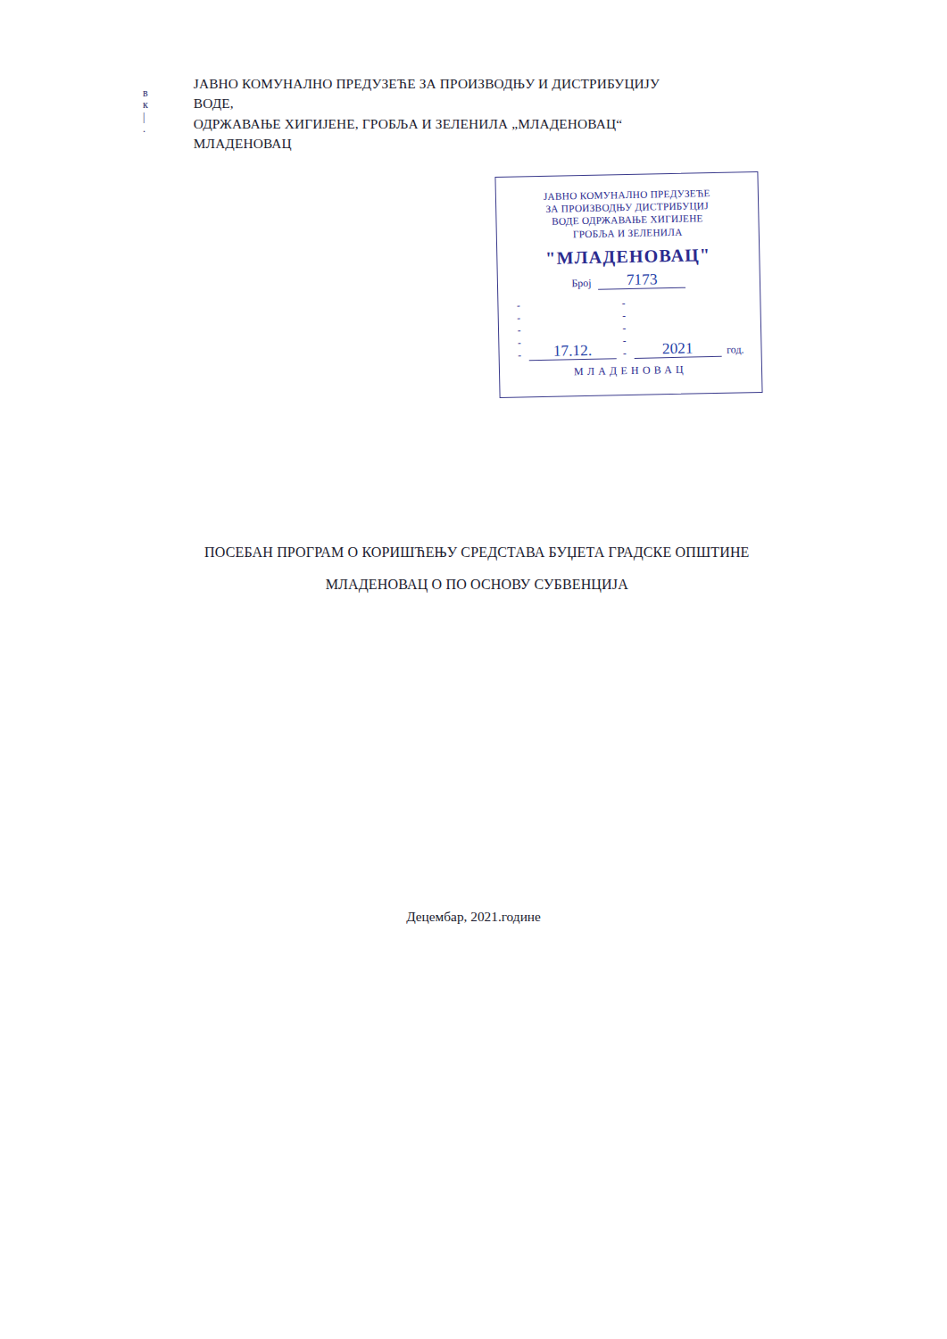в к | .
ЈАВНО КОМУНАЛНО ПРЕДУЗЕЋЕ ЗА ПРОИЗВОДЊУ И ДИСТРИБУЦИЈУ ВОДЕ,
ОДРЖАВАЊЕ ХИГИЈЕНЕ, ГРОБЉА И ЗЕЛЕНИЛА „МЛАДЕНОВАЦ“ МЛАДЕНОВАЦ
ЈАВНО КОМУНАЛНО ПРЕДУЗЕЋЕ
ЗА ПРОИЗВОДЊУ ДИСТРИБУЦИЈ
ВОДЕ ОДРЖАВАЊЕ ХИГИЈЕНЕ
ГРОБЉА И ЗЕЛЕНИЛА
"МЛАДЕНОВАЦ"
Број 7173
----- 17.12. ----- 2021 год.
МЛАДЕНОВАЦ
ПОСЕБАН ПРОГРАМ О КОРИШЋЕЊУ СРЕДСТАВА БУЏЕТА ГРАДСКЕ ОПШТИНЕ МЛАДЕНОВАЦ О ПО ОСНОВУ СУБВЕНЦИЈА
Децембар, 2021.године